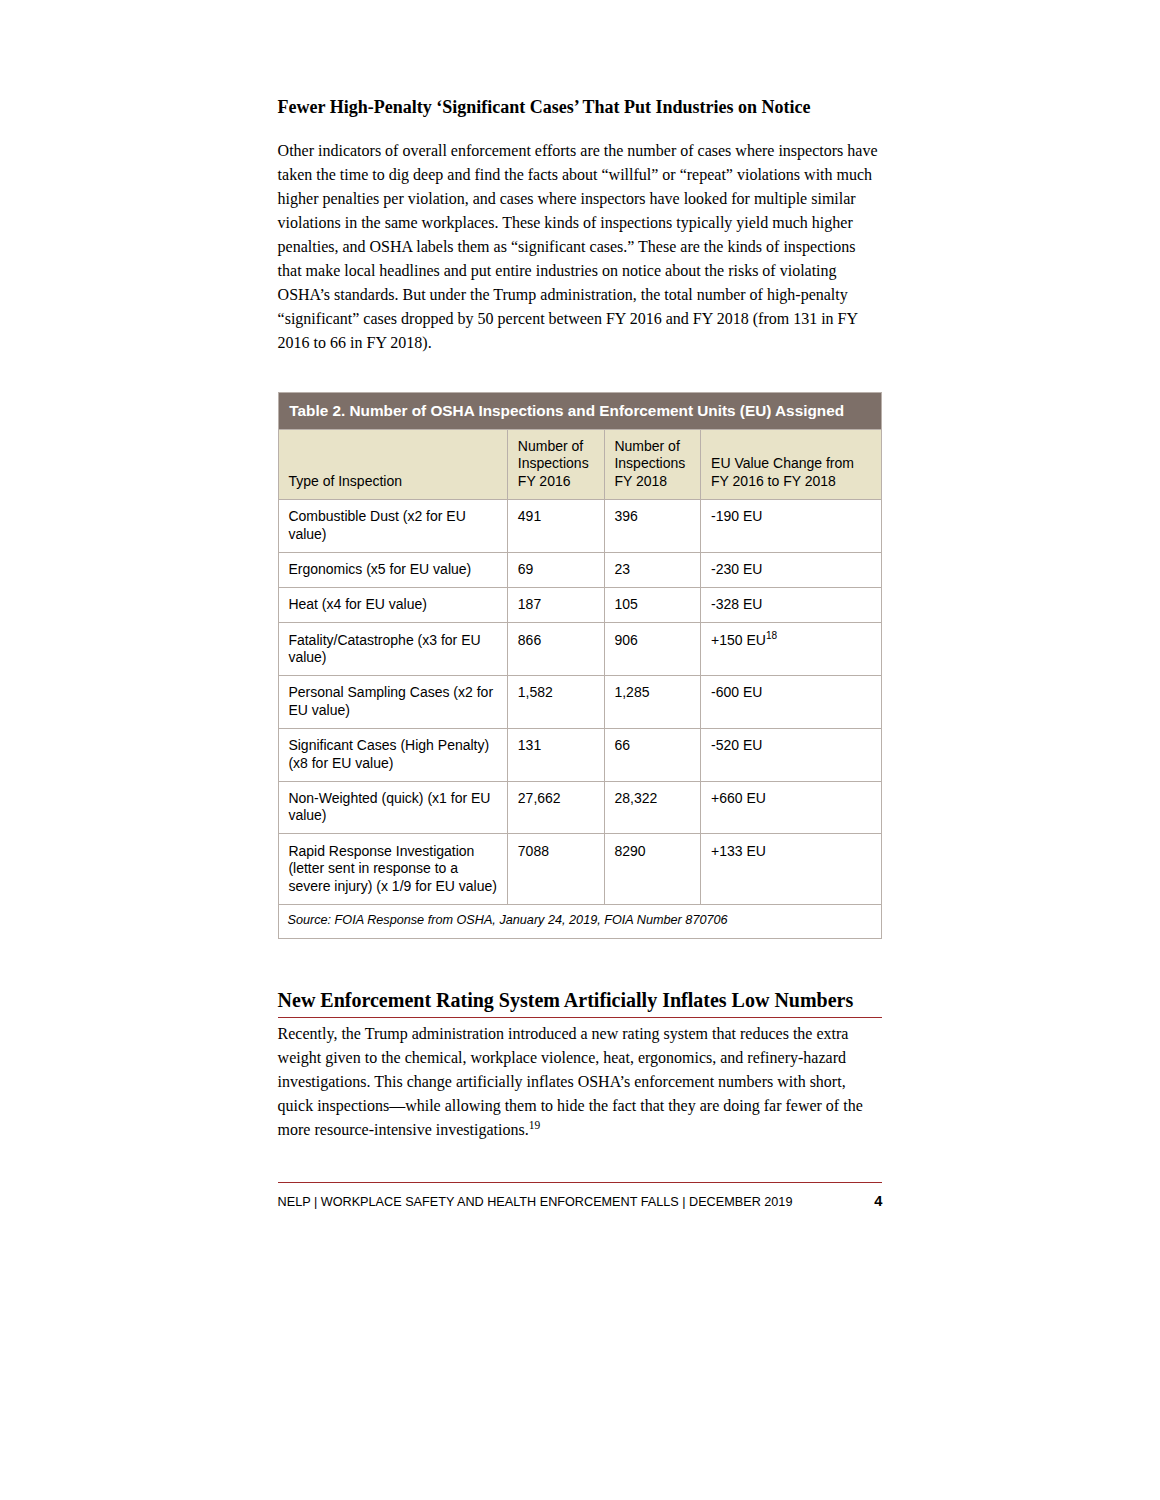Fewer High-Penalty ‘Significant Cases’ That Put Industries on Notice
Other indicators of overall enforcement efforts are the number of cases where inspectors have taken the time to dig deep and find the facts about “willful” or “repeat” violations with much higher penalties per violation, and cases where inspectors have looked for multiple similar violations in the same workplaces. These kinds of inspections typically yield much higher penalties, and OSHA labels them as “significant cases.” These are the kinds of inspections that make local headlines and put entire industries on notice about the risks of violating OSHA’s standards. But under the Trump administration, the total number of high-penalty “significant” cases dropped by 50 percent between FY 2016 and FY 2018 (from 131 in FY 2016 to 66 in FY 2018).
Table 2. Number of OSHA Inspections and Enforcement Units (EU) Assigned
| Type of Inspection | Number of Inspections FY 2016 | Number of Inspections FY 2018 | EU Value Change from FY 2016 to FY 2018 |
| --- | --- | --- | --- |
| Combustible Dust (x2 for EU value) | 491 | 396 | -190 EU |
| Ergonomics (x5 for EU value) | 69 | 23 | -230 EU |
| Heat (x4 for EU value) | 187 | 105 | -328 EU |
| Fatality/Catastrophe (x3 for EU value) | 866 | 906 | +150 EU 18 |
| Personal Sampling Cases (x2 for EU value) | 1,582 | 1,285 | -600 EU |
| Significant Cases (High Penalty) (x8 for EU value) | 131 | 66 | -520 EU |
| Non-Weighted (quick) (x1 for EU value) | 27,662 | 28,322 | +660 EU |
| Rapid Response Investigation (letter sent in response to a severe injury) (x 1/9 for EU value) | 7088 | 8290 | +133 EU |
| Source: FOIA Response from OSHA, January 24, 2019, FOIA Number 870706 |
New Enforcement Rating System Artificially Inflates Low Numbers
Recently, the Trump administration introduced a new rating system that reduces the extra weight given to the chemical, workplace violence, heat, ergonomics, and refinery-hazard investigations. This change artificially inflates OSHA’s enforcement numbers with short, quick inspections—while allowing them to hide the fact that they are doing far fewer of the more resource-intensive investigations.19
NELP | WORKPLACE SAFETY AND HEALTH ENFORCEMENT FALLS | DECEMBER 2019 4